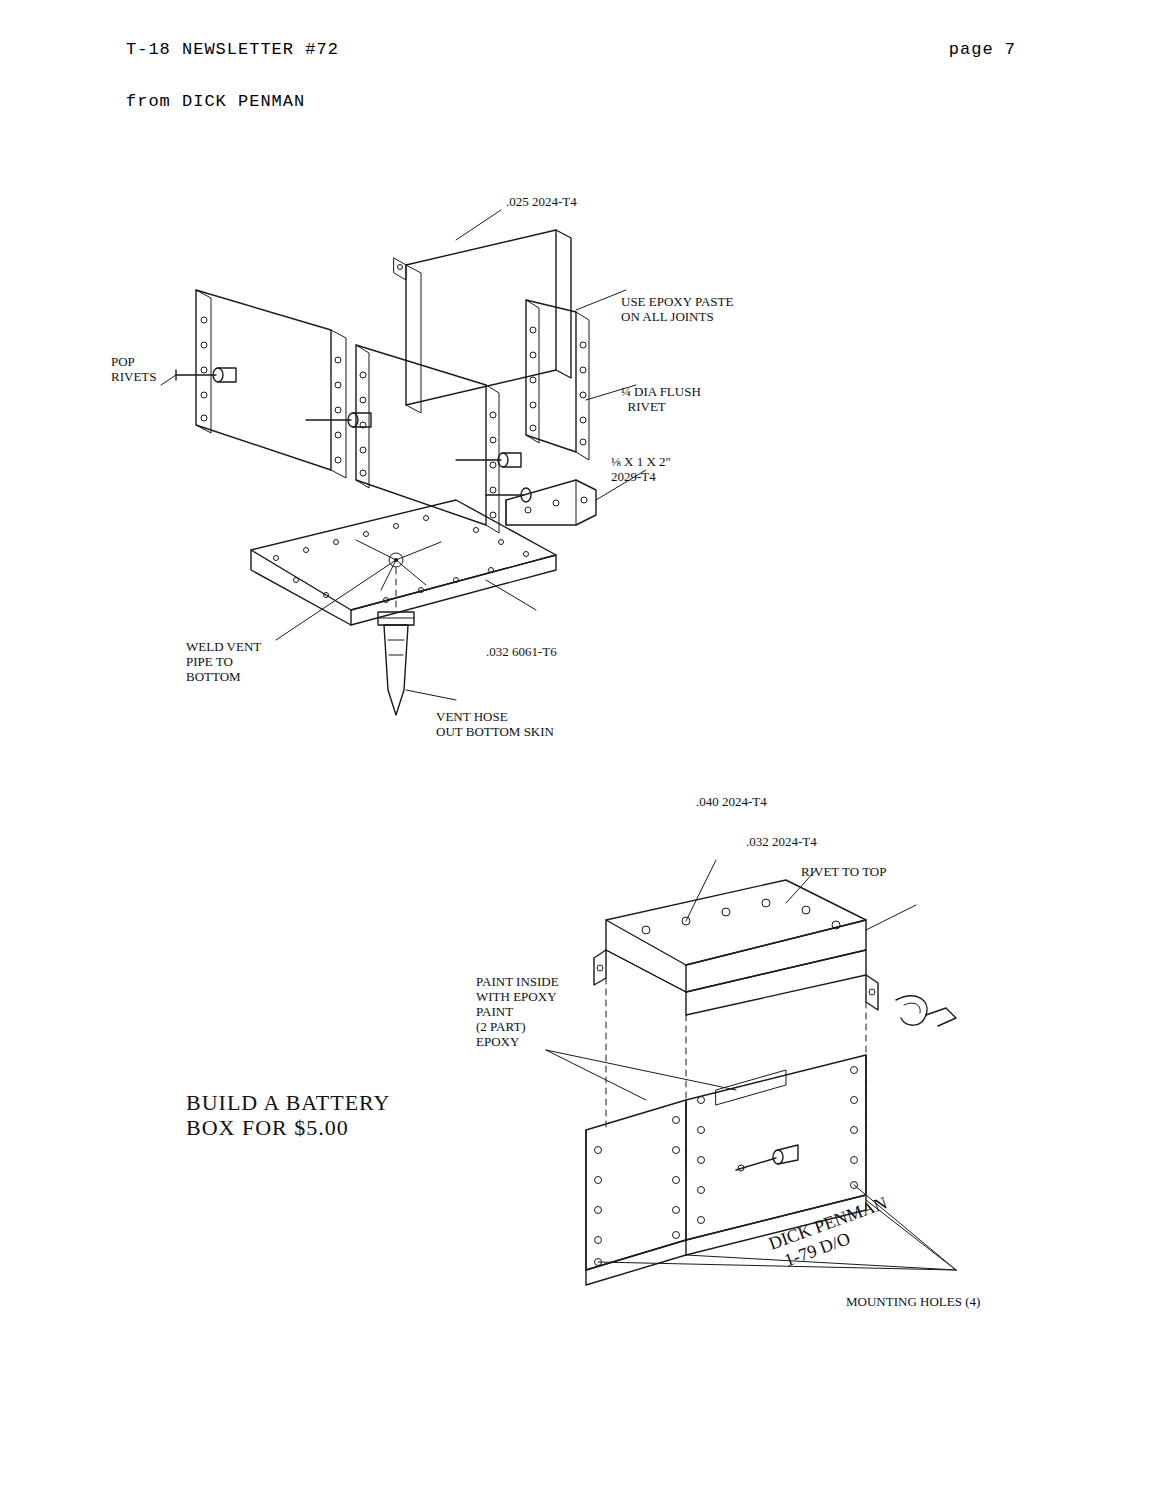T-18 NEWSLETTER #72
page 7
from DICK PENMAN
.025 2024-T4
USE EPOXY PASTE
ON ALL JOINTS
¼ DIA FLUSH
RIVET
⅛ X 1 X 2"
2029-T4
POP
RIVETS
WELD VENT
PIPE TO
BOTTOM
.032 6061-T6
VENT HOSE
OUT BOTTOM SKIN
.040 2024-T4
.032 2024-T4
RIVET TO TOP
PAINT INSIDE
WITH EPOXY
PAINT
(2 PART)
EPOXY
MOUNTING HOLES (4)
BUILD A BATTERY
BOX FOR $5.00
DICK PENMAN
1-79 D/O